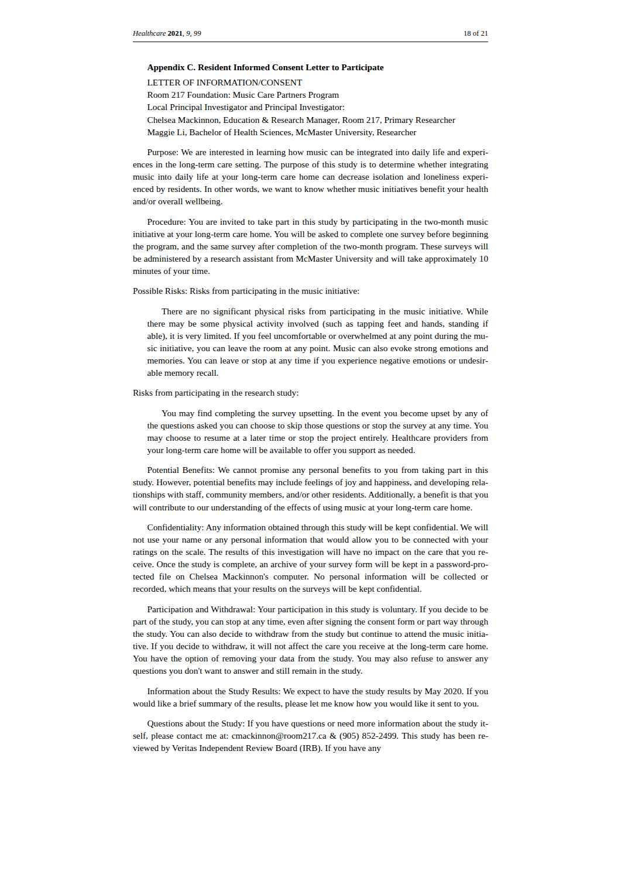Healthcare 2021, 9, 99
18 of 21
Appendix C. Resident Informed Consent Letter to Participate
LETTER OF INFORMATION/CONSENT
Room 217 Foundation: Music Care Partners Program
Local Principal Investigator and Principal Investigator:
Chelsea Mackinnon, Education & Research Manager, Room 217, Primary Researcher
Maggie Li, Bachelor of Health Sciences, McMaster University, Researcher
Purpose: We are interested in learning how music can be integrated into daily life and experiences in the long-term care setting. The purpose of this study is to determine whether integrating music into daily life at your long-term care home can decrease isolation and loneliness experienced by residents. In other words, we want to know whether music initiatives benefit your health and/or overall wellbeing.
Procedure: You are invited to take part in this study by participating in the two-month music initiative at your long-term care home. You will be asked to complete one survey before beginning the program, and the same survey after completion of the two-month program. These surveys will be administered by a research assistant from McMaster University and will take approximately 10 minutes of your time.
Possible Risks: Risks from participating in the music initiative:
There are no significant physical risks from participating in the music initiative. While there may be some physical activity involved (such as tapping feet and hands, standing if able), it is very limited. If you feel uncomfortable or overwhelmed at any point during the music initiative, you can leave the room at any point. Music can also evoke strong emotions and memories. You can leave or stop at any time if you experience negative emotions or undesirable memory recall.
Risks from participating in the research study:
You may find completing the survey upsetting. In the event you become upset by any of the questions asked you can choose to skip those questions or stop the survey at any time. You may choose to resume at a later time or stop the project entirely. Healthcare providers from your long-term care home will be available to offer you support as needed.
Potential Benefits: We cannot promise any personal benefits to you from taking part in this study. However, potential benefits may include feelings of joy and happiness, and developing relationships with staff, community members, and/or other residents. Additionally, a benefit is that you will contribute to our understanding of the effects of using music at your long-term care home.
Confidentiality: Any information obtained through this study will be kept confidential. We will not use your name or any personal information that would allow you to be connected with your ratings on the scale. The results of this investigation will have no impact on the care that you receive. Once the study is complete, an archive of your survey form will be kept in a password-protected file on Chelsea Mackinnon's computer. No personal information will be collected or recorded, which means that your results on the surveys will be kept confidential.
Participation and Withdrawal: Your participation in this study is voluntary. If you decide to be part of the study, you can stop at any time, even after signing the consent form or part way through the study. You can also decide to withdraw from the study but continue to attend the music initiative. If you decide to withdraw, it will not affect the care you receive at the long-term care home. You have the option of removing your data from the study. You may also refuse to answer any questions you don't want to answer and still remain in the study.
Information about the Study Results: We expect to have the study results by May 2020. If you would like a brief summary of the results, please let me know how you would like it sent to you.
Questions about the Study: If you have questions or need more information about the study itself, please contact me at: cmackinnon@room217.ca & (905) 852-2499. This study has been reviewed by Veritas Independent Review Board (IRB). If you have any